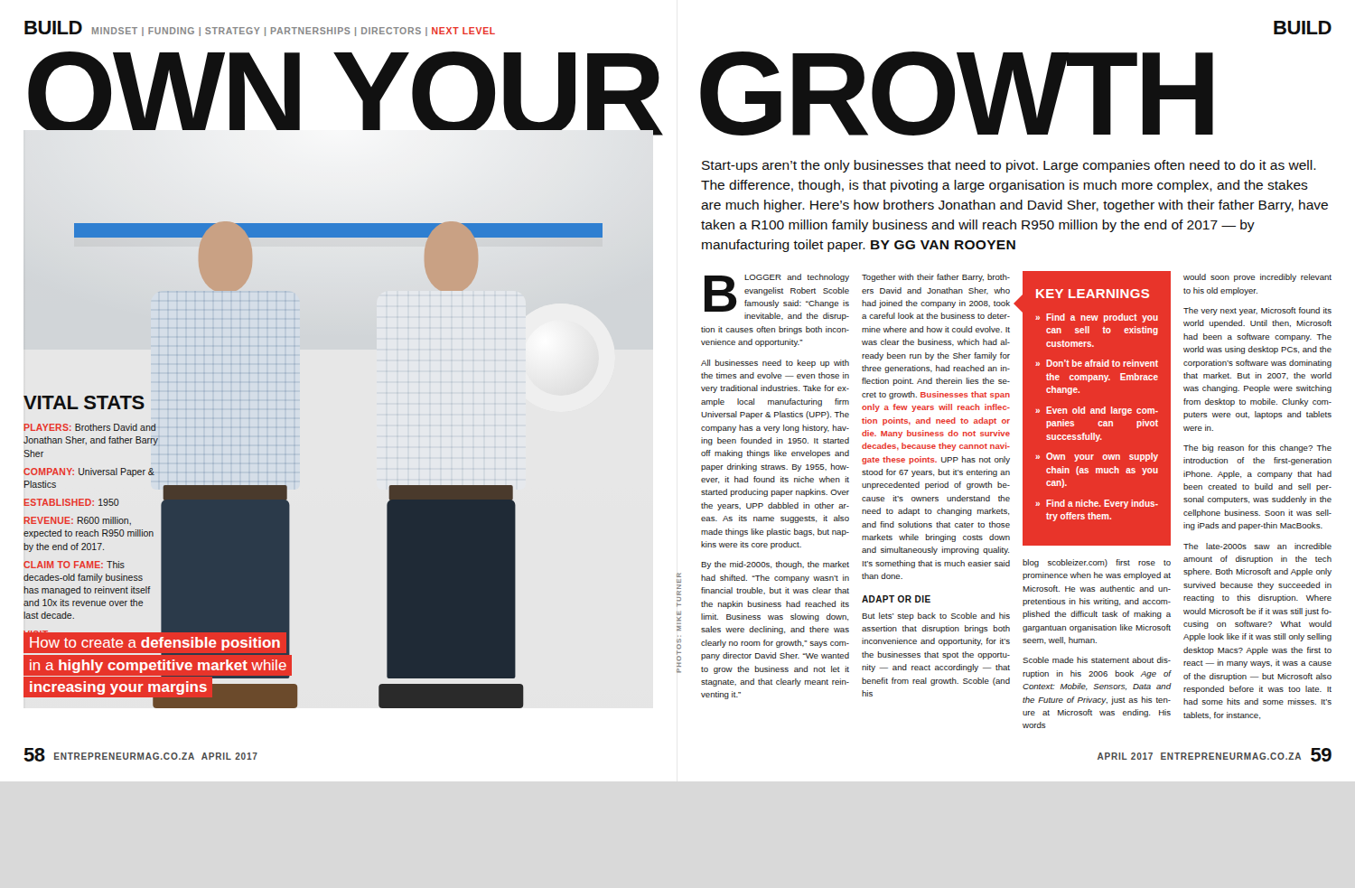BUILD MINDSET | FUNDING | STRATEGY | PARTNERSHIPS | DIRECTORS | NEXT LEVEL
OWN YOUR
VITAL STATS
PLAYERS:
Brothers David and Jonathan Sher, and father Barry Sher
COMPANY:
Universal Paper & Plastics
ESTABLISHED:
1950
REVENUE:
R600 million, expected to reach R950 million by the end of 2017.
CLAIM TO FAME:
This decades-old family business has managed to reinvent itself and 10x its revenue over the last decade.
VISIT:
www.upap.co.za
How to create a defensible position
in a highly competitive market while
increasing your margins
58 ENTREPRENEURMAG.CO.ZA APRIL 2017
BUILD
GROWTH
Start-ups aren’t the only businesses that need to pivot. Large companies often need to do it as well. The difference, though, is that pivoting a large organisation is much more complex, and the stakes are much higher. Here’s how brothers Jonathan and David Sher, together with their father Barry, have taken a R100 million family business and will reach R950 million by the end of 2017 — by manufacturing toilet paper. BY GG VAN ROOYEN
BLOGGER and technology evangelist Robert Scoble famously said: “Change is inevitable, and the disruption it causes often brings both inconvenience and opportunity.”
All businesses need to keep up with the times and evolve — even those in very traditional industries. Take for example local manufacturing firm Universal Paper & Plastics (UPP). The company has a very long history, having been founded in 1950. It started off making things like envelopes and paper drinking straws. By 1955, however, it had found its niche when it started producing paper napkins. Over the years, UPP dabbled in other areas. As its name suggests, it also made things like plastic bags, but napkins were its core product.
By the mid-2000s, though, the market had shifted. “The company wasn’t in financial trouble, but it was clear that the napkin business had reached its limit. Business was slowing down, sales were declining, and there was clearly no room for growth,” says company director David Sher. “We wanted to grow the business and not let it stagnate, and that clearly meant reinventing it.”
Together with their father Barry, brothers David and Jonathan Sher, who had joined the company in 2008, took a careful look at the business to determine where and how it could evolve. It was clear the business, which had already been run by the Sher family for three generations, had reached an inflection point. And therein lies the secret to growth. Businesses that span only a few years will reach inflection points, and need to adapt or die. Many business do not survive decades, because they cannot navigate these points. UPP has not only stood for 67 years, but it’s entering an unprecedented period of growth because it’s owners understand the need to adapt to changing markets, and find solutions that cater to those markets while bringing costs down and simultaneously improving quality. It’s something that is much easier said than done.
ADAPT OR DIE
But lets’ step back to Scoble and his assertion that disruption brings both inconvenience and opportunity, for it’s the businesses that spot the opportunity — and react accordingly — that benefit from real growth. Scoble (and his
KEY LEARNINGS
Find a new product you can sell to existing customers.
Don’t be afraid to reinvent the company. Embrace change.
Even old and large companies can pivot successfully.
Own your own supply chain (as much as you can).
Find a niche. Every industry offers them.
blog scobleizer.com) first rose to prominence when he was employed at Microsoft. He was authentic and unpretentious in his writing, and accomplished the difficult task of making a gargantuan organisation like Microsoft seem, well, human.
Scoble made his statement about disruption in his 2006 book Age of Context: Mobile, Sensors, Data and the Future of Privacy, just as his tenure at Microsoft was ending. His words
would soon prove incredibly relevant to his old employer.
The very next year, Microsoft found its world upended. Until then, Microsoft had been a software company. The world was using desktop PCs, and the corporation’s software was dominating that market. But in 2007, the world was changing. People were switching from desktop to mobile. Clunky computers were out, laptops and tablets were in.
The big reason for this change? The introduction of the first-generation iPhone. Apple, a company that had been created to build and sell personal computers, was suddenly in the cellphone business. Soon it was selling iPads and paper-thin MacBooks.
The late-2000s saw an incredible amount of disruption in the tech sphere. Both Microsoft and Apple only survived because they succeeded in reacting to this disruption. Where would Microsoft be if it was still just focusing on software? What would Apple look like if it was still only selling desktop Macs? Apple was the first to react — in many ways, it was a cause of the disruption — but Microsoft also responded before it was too late. It had some hits and some misses. It’s tablets, for instance,
PHOTOS: MIKE TURNER
APRIL 2017 ENTREPRENEURMAG.CO.ZA 59